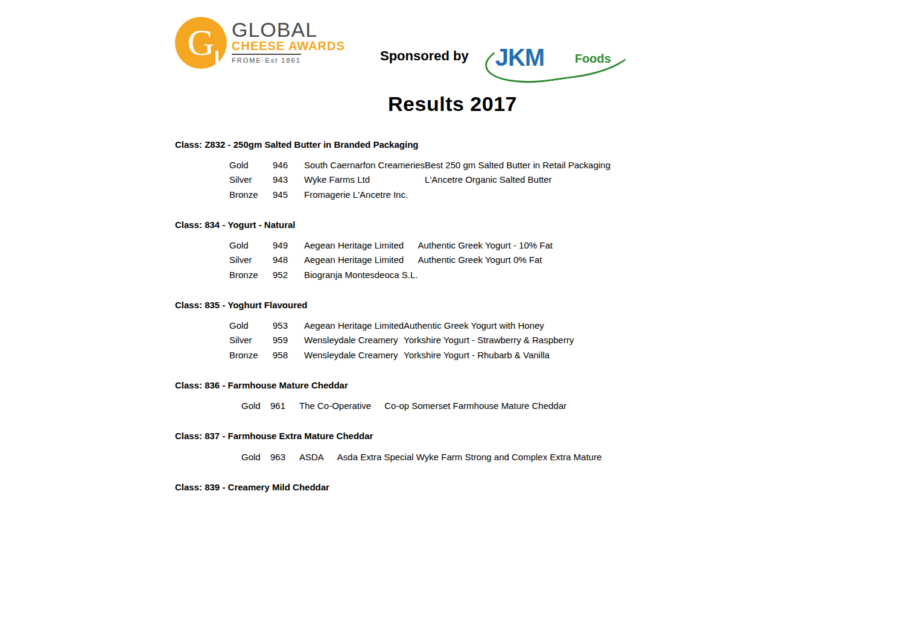G
GLOBAL
CHEESE AWARDS
FROME·Est 1861
Sponsored by
JKM
Foods
Results 2017
Class: Z832 - 250gm Salted Butter in Branded Packaging
| Gold | 946 | South Caernarfon Creameries | Best 250 gm Salted Butter in Retail Packaging |
| Silver | 943 | Wyke Farms Ltd | L'Ancetre Organic Salted Butter |
| Bronze | 945 | Fromagerie L'Ancetre Inc. | |
Class: 834 - Yogurt - Natural
| Gold | 949 | Aegean Heritage Limited | Authentic Greek Yogurt - 10% Fat |
| Silver | 948 | Aegean Heritage Limited | Authentic Greek Yogurt 0% Fat |
| Bronze | 952 | Biogranja Montesdeoca S.L. | |
Class: 835 - Yoghurt Flavoured
| Gold | 953 | Aegean Heritage Limited | Authentic Greek Yogurt with Honey |
| Silver | 959 | Wensleydale Creamery | Yorkshire Yogurt - Strawberry & Raspberry |
| Bronze | 958 | Wensleydale Creamery | Yorkshire Yogurt - Rhubarb & Vanilla |
Class: 836 - Farmhouse Mature Cheddar
| Gold | 961 | The Co-Operative | Co-op Somerset Farmhouse Mature Cheddar |
Class: 837 - Farmhouse Extra Mature Cheddar
| Gold | 963 | ASDA | Asda Extra Special Wyke Farm Strong and Complex Extra Mature |
Class: 839 - Creamery Mild Cheddar